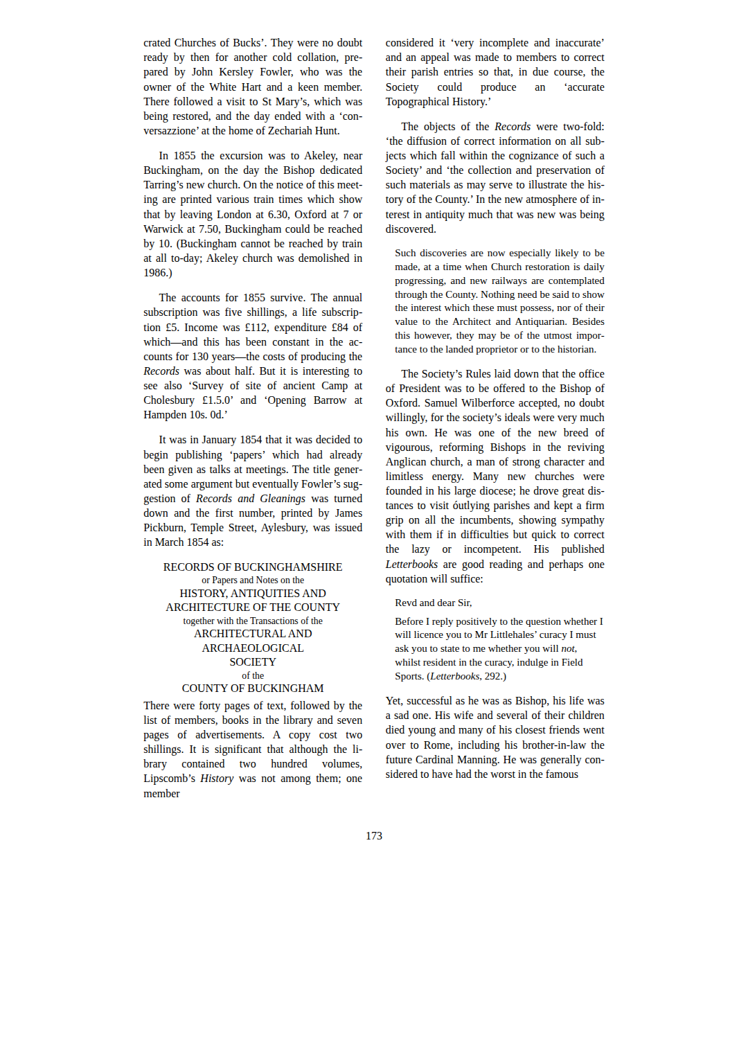crated Churches of Bucks’. They were no doubt ready by then for another cold collation, prepared by John Kersley Fowler, who was the owner of the White Hart and a keen member. There followed a visit to St Mary’s, which was being restored, and the day ended with a ‘conversazzione’ at the home of Zechariah Hunt.
In 1855 the excursion was to Akeley, near Buckingham, on the day the Bishop dedicated Tarring’s new church. On the notice of this meeting are printed various train times which show that by leaving London at 6.30, Oxford at 7 or Warwick at 7.50, Buckingham could be reached by 10. (Buckingham cannot be reached by train at all to-day; Akeley church was demolished in 1986.)
The accounts for 1855 survive. The annual subscription was five shillings, a life subscription £5. Income was £112, expenditure £84 of which—and this has been constant in the accounts for 130 years—the costs of producing the Records was about half. But it is interesting to see also ‘Survey of site of ancient Camp at Cholesbury £1.5.0’ and ‘Opening Barrow at Hampden 10s. 0d.’
It was in January 1854 that it was decided to begin publishing ‘papers’ which had already been given as talks at meetings. The title generated some argument but eventually Fowler’s suggestion of Records and Gleanings was turned down and the first number, printed by James Pickburn, Temple Street, Aylesbury, was issued in March 1854 as:
Records of Buckinghamshire
or Papers and Notes on the
History, Antiquities and
Architecture of the County
together with the Transactions of the
Architectural and Archaeological
Society
of the
County of Buckingham
There were forty pages of text, followed by the list of members, books in the library and seven pages of advertisements. A copy cost two shillings. It is significant that although the library contained two hundred volumes, Lipscomb’s History was not among them; one member
considered it ‘very incomplete and inaccurate’ and an appeal was made to members to correct their parish entries so that, in due course, the Society could produce an ‘accurate Topographical History.’
The objects of the Records were two-fold: ‘the diffusion of correct information on all subjects which fall within the cognizance of such a Society’ and ‘the collection and preservation of such materials as may serve to illustrate the history of the County.’ In the new atmosphere of interest in antiquity much that was new was being discovered.
Such discoveries are now especially likely to be made, at a time when Church restoration is daily progressing, and new railways are contemplated through the County. Nothing need be said to show the interest which these must possess, nor of their value to the Architect and Antiquarian. Besides this however, they may be of the utmost importance to the landed proprietor or to the historian.
The Society’s Rules laid down that the office of President was to be offered to the Bishop of Oxford. Samuel Wilberforce accepted, no doubt willingly, for the society’s ideals were very much his own. He was one of the new breed of vigourous, reforming Bishops in the reviving Anglican church, a man of strong character and limitless energy. Many new churches were founded in his large diocese; he drove great distances to visit óutlying parishes and kept a firm grip on all the incumbents, showing sympathy with them if in difficulties but quick to correct the lazy or incompetent. His published Letterbooks are good reading and perhaps one quotation will suffice:
Revd and dear Sir,
Before I reply positively to the question whether I will licence you to Mr Littlehales’ curacy I must ask you to state to me whether you will not, whilst resident in the curacy, indulge in Field Sports. (Letterbooks, 292.)
Yet, successful as he was as Bishop, his life was a sad one. His wife and several of their children died young and many of his closest friends went over to Rome, including his brother-in-law the future Cardinal Manning. He was generally considered to have had the worst in the famous
173